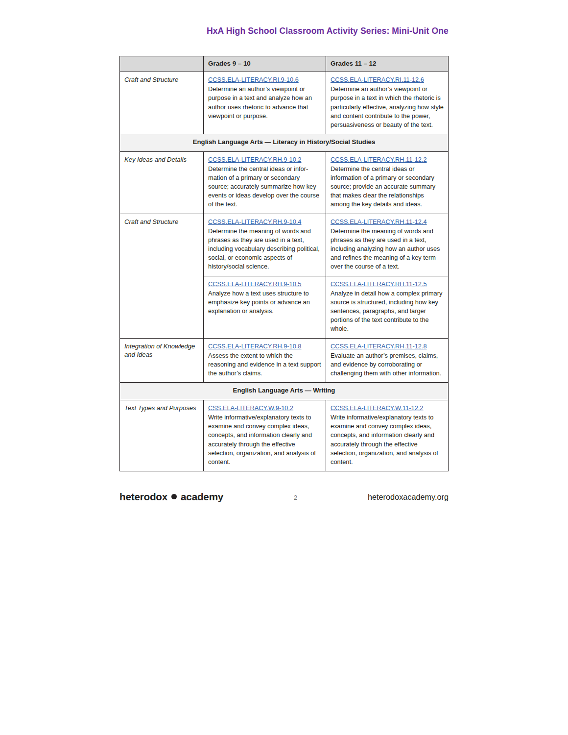HxA High School Classroom Activity Series: Mini-Unit One
| | Grades 9 – 10 | Grades 11 – 12 |
| --- | --- | --- |
| Craft and Structure | CCSS.ELA-LITERACY.RI.9-10.6 Determine an author’s viewpoint or purpose in a text and analyze how an author uses rhetoric to advance that viewpoint or purpose. | CCSS.ELA-LITERACY.RI.11-12.6 Determine an author’s viewpoint or purpose in a text in which the rhetoric is particularly effective, analyzing how style and content contribute to the power, persuasiveness or beauty of the text. |
| English Language Arts — Literacy in History/Social Studies |
| Key Ideas and Details | CCSS.ELA-LITERACY.RH.9-10.2 Determine the central ideas or infor­mation of a primary or secondary source; accurately summarize how key events or ideas develop over the course of the text. | CCSS.ELA-LITERACY.RH.11-12.2 Determine the central ideas or information of a primary or secondary source; provide an accurate summary that makes clear the relation­ships among the key details and ideas. |
| Craft and Structure | CCSS.ELA-LITERACY.RH.9-10.4 Determine the meaning of words and phrases as they are used in a text, including vocabulary describing political, social, or economic aspects of history/social science. | CCSS.ELA-LITERACY.RH.11-12.4 Determine the meaning of words and phrases as they are used in a text, including analyzing how an author uses and refines the meaning of a key term over the course of a text. |
| CCSS.ELA-LITERACY.RH.9-10.5 Analyze how a text uses structure to emphasize key points or advance an explanation or analysis. | CCSS.ELA-LITERACY.RH.11-12.5 Analyze in detail how a complex primary source is structured, including how key sentences, paragraphs, and larger portions of the text contribute to the whole. |
| Integration of Knowledge and Ideas | CCSS.ELA-LITERACY.RH.9-10.8 Assess the extent to which the reasoning and evidence in a text support the author’s claims. | CCSS.ELA-LITERACY.RH.11-12.8 Evaluate an author’s premises, claims, and evidence by corroborating or challenging them with other information. |
| English Language Arts — Writing |
| Text Types and Purposes | CSS.ELA-LITERACY.W.9-10.2 Write informative/explanatory texts to examine and convey complex ideas, concepts, and information clearly and accurately through the effective selection, organization, and analysis of content. | CCSS.ELA-LITERACY.W.11-12.2 Write informative/explanatory texts to examine and convey complex ideas, concepts, and information clearly and accurately through the effective selection, organization, and analysis of content. |
heterodox academy
2
heterodoxacademy.org